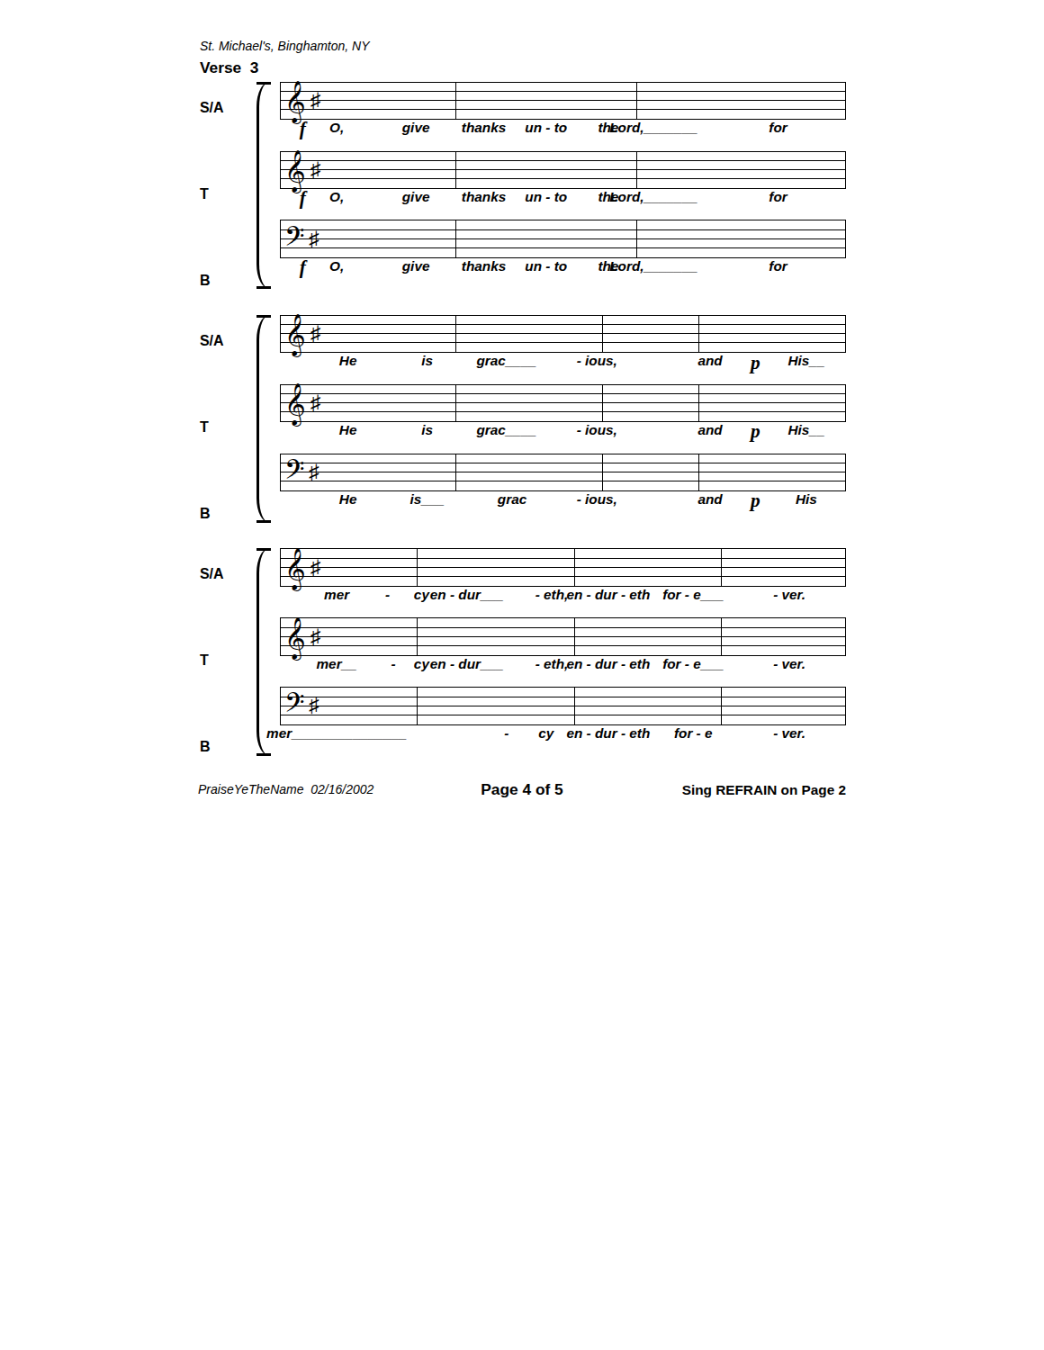St. Michael's, Binghamton, NY
Verse 3
S/A
T
B
𝄞 ♯
f O, give thanks un - to the Lord,_______ for
𝄞 ♯
f O, give thanks un - to the Lord,_______ for
𝄢 ♯
f O, give thanks un - to the Lord,_______ for
S/A
T
B
𝄞 ♯
He is grac____ - ious, and p His__
𝄞 ♯
He is grac____ - ious, and p His__
𝄢 ♯
He is___ grac - ious, and p His
S/A
T
B
𝄞 ♯
mer - cy en - dur___ - eth, en - dur - eth for - e___ - ver.
𝄞 ♯
mer__ - cy en - dur___ - eth, en - dur - eth for - e___ - ver.
𝄢 ♯
mer_______________ - cy en - dur - eth for - e - ver.
PraiseYeTheName 02/16/2002 Page 4 of 5 Sing REFRAIN on Page 2